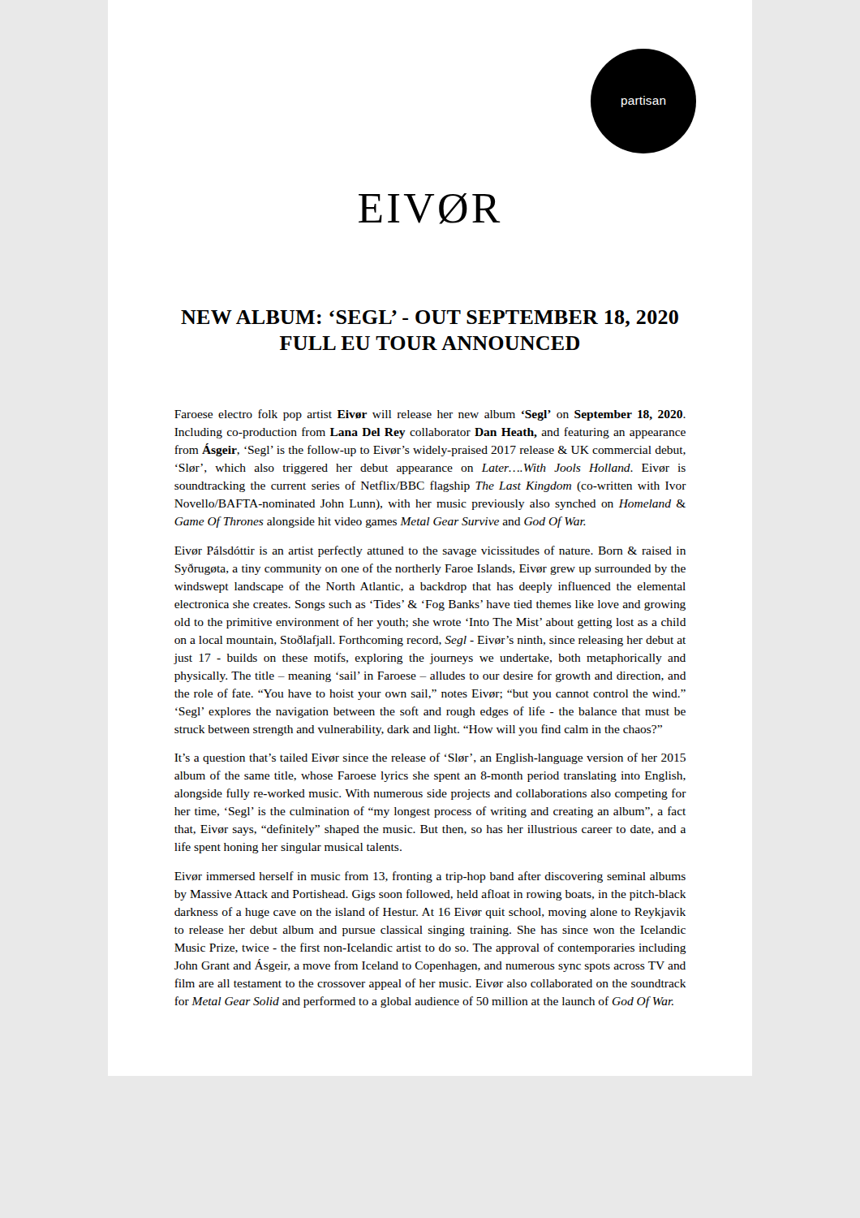partisan
EIVØR
NEW ALBUM: ‘SEGL’ - OUT SEPTEMBER 18, 2020 FULL EU TOUR ANNOUNCED
Faroese electro folk pop artist Eivør will release her new album ‘Segl’ on September 18, 2020. Including co-production from Lana Del Rey collaborator Dan Heath, and featuring an appearance from Ásgeir, ‘Segl’ is the follow-up to Eivør’s widely-praised 2017 release & UK commercial debut, ‘Slør’, which also triggered her debut appearance on Later….With Jools Holland. Eivør is soundtracking the current series of Netflix/BBC flagship The Last Kingdom (co-written with Ivor Novello/BAFTA-nominated John Lunn), with her music previously also synched on Homeland & Game Of Thrones alongside hit video games Metal Gear Survive and God Of War.
Eivør Pálsdóttir is an artist perfectly attuned to the savage vicissitudes of nature. Born & raised in Syðrugøta, a tiny community on one of the northerly Faroe Islands, Eivør grew up surrounded by the windswept landscape of the North Atlantic, a backdrop that has deeply influenced the elemental electronica she creates. Songs such as ‘Tides’ & ‘Fog Banks’ have tied themes like love and growing old to the primitive environment of her youth; she wrote ‘Into The Mist’ about getting lost as a child on a local mountain, Stoðlafjall. Forthcoming record, Segl - Eivør’s ninth, since releasing her debut at just 17 - builds on these motifs, exploring the journeys we undertake, both metaphorically and physically. The title – meaning ‘sail’ in Faroese – alludes to our desire for growth and direction, and the role of fate. “You have to hoist your own sail,” notes Eivør; “but you cannot control the wind.” ‘Segl’ explores the navigation between the soft and rough edges of life - the balance that must be struck between strength and vulnerability, dark and light. “How will you find calm in the chaos?”
It’s a question that’s tailed Eivør since the release of ‘Slør’, an English-language version of her 2015 album of the same title, whose Faroese lyrics she spent an 8-month period translating into English, alongside fully re-worked music. With numerous side projects and collaborations also competing for her time, ‘Segl’ is the culmination of “my longest process of writing and creating an album”, a fact that, Eivør says, “definitely” shaped the music. But then, so has her illustrious career to date, and a life spent honing her singular musical talents.
Eivør immersed herself in music from 13, fronting a trip-hop band after discovering seminal albums by Massive Attack and Portishead. Gigs soon followed, held afloat in rowing boats, in the pitch-black darkness of a huge cave on the island of Hestur. At 16 Eivør quit school, moving alone to Reykjavik to release her debut album and pursue classical singing training. She has since won the Icelandic Music Prize, twice - the first non-Icelandic artist to do so. The approval of contemporaries including John Grant and Ásgeir, a move from Iceland to Copenhagen, and numerous sync spots across TV and film are all testament to the crossover appeal of her music. Eivør also collaborated on the soundtrack for Metal Gear Solid and performed to a global audience of 50 million at the launch of God Of War.